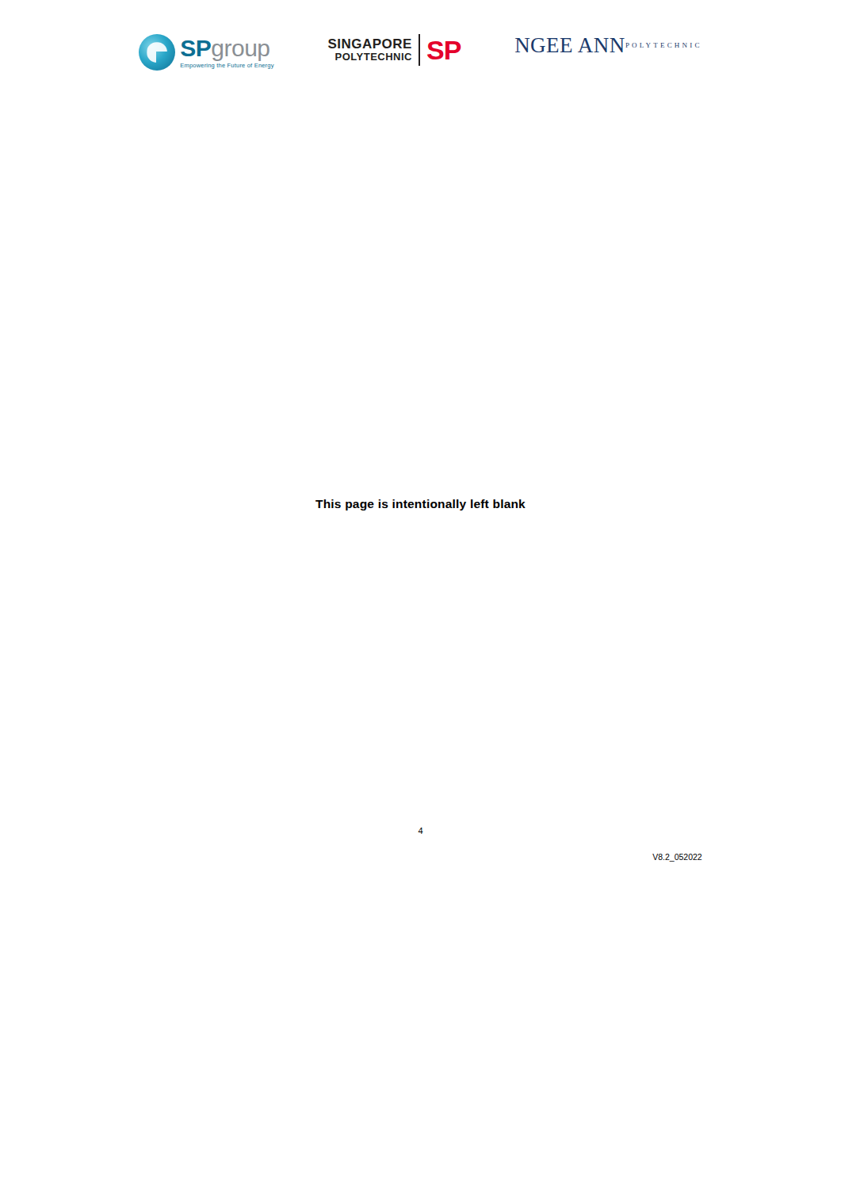SPgroup
Empowering the Future of Energy
SINGAPORE
POLYTECHNIC
SP
NGEE ANN
POLYTECHNIC
This page is intentionally left blank
4
V8.2_052022